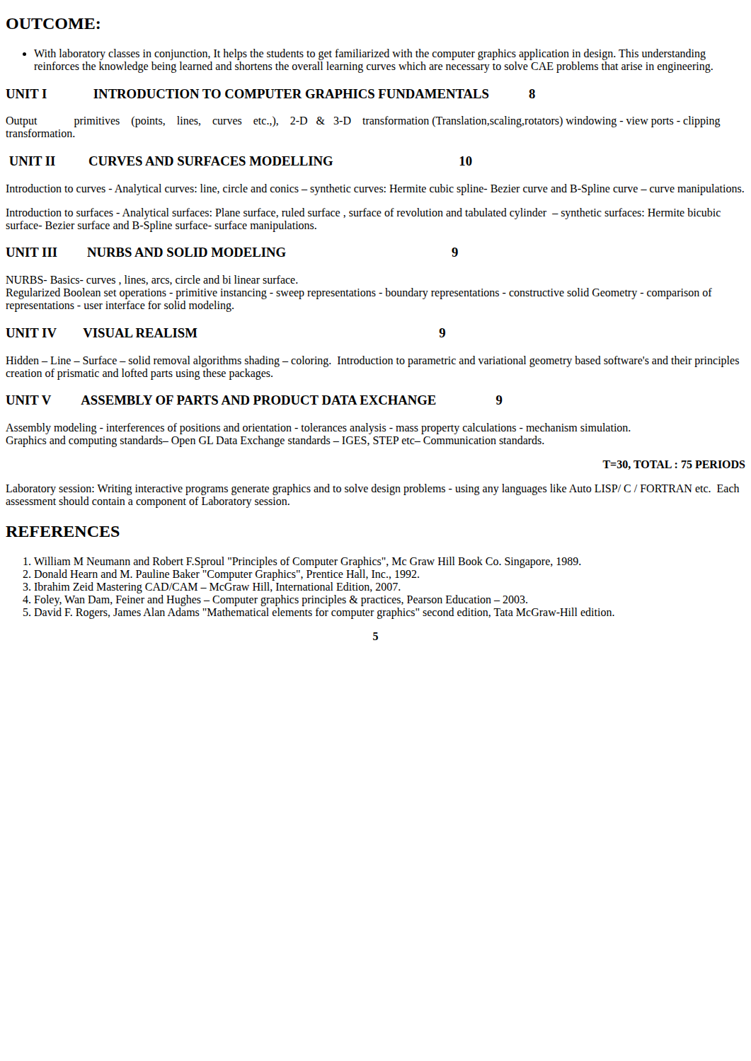OUTCOME:
With laboratory classes in conjunction, It helps the students to get familiarized with the computer graphics application in design. This understanding reinforces the knowledge being learned and shortens the overall learning curves which are necessary to solve CAE problems that arise in engineering.
UNIT I INTRODUCTION TO COMPUTER GRAPHICS FUNDAMENTALS 8
Output primitives (points, lines, curves etc.,), 2-D & 3-D transformation (Translation,scaling,rotators) windowing - view ports - clipping transformation.
UNIT II CURVES AND SURFACES MODELLING 10
Introduction to curves - Analytical curves: line, circle and conics – synthetic curves: Hermite cubic spline- Bezier curve and B-Spline curve – curve manipulations.
Introduction to surfaces - Analytical surfaces: Plane surface, ruled surface , surface of revolution and tabulated cylinder – synthetic surfaces: Hermite bicubic surface- Bezier surface and B-Spline surface- surface manipulations.
UNIT III NURBS AND SOLID MODELING 9
NURBS- Basics- curves , lines, arcs, circle and bi linear surface.
Regularized Boolean set operations - primitive instancing - sweep representations - boundary representations - constructive solid Geometry - comparison of representations - user interface for solid modeling.
UNIT IV VISUAL REALISM 9
Hidden – Line – Surface – solid removal algorithms shading – coloring. Introduction to parametric and variational geometry based software's and their principles creation of prismatic and lofted parts using these packages.
UNIT V ASSEMBLY OF PARTS AND PRODUCT DATA EXCHANGE 9
Assembly modeling - interferences of positions and orientation - tolerances analysis - mass property calculations - mechanism simulation.
Graphics and computing standards– Open GL Data Exchange standards – IGES, STEP etc– Communication standards.
T=30, TOTAL : 75 PERIODS
Laboratory session: Writing interactive programs generate graphics and to solve design problems - using any languages like Auto LISP/ C / FORTRAN etc. Each assessment should contain a component of Laboratory session.
REFERENCES
William M Neumann and Robert F.Sproul "Principles of Computer Graphics", Mc Graw Hill Book Co. Singapore, 1989.
Donald Hearn and M. Pauline Baker "Computer Graphics", Prentice Hall, Inc., 1992.
Ibrahim Zeid Mastering CAD/CAM – McGraw Hill, International Edition, 2007.
Foley, Wan Dam, Feiner and Hughes – Computer graphics principles & practices, Pearson Education – 2003.
David F. Rogers, James Alan Adams "Mathematical elements for computer graphics" second edition, Tata McGraw-Hill edition.
5